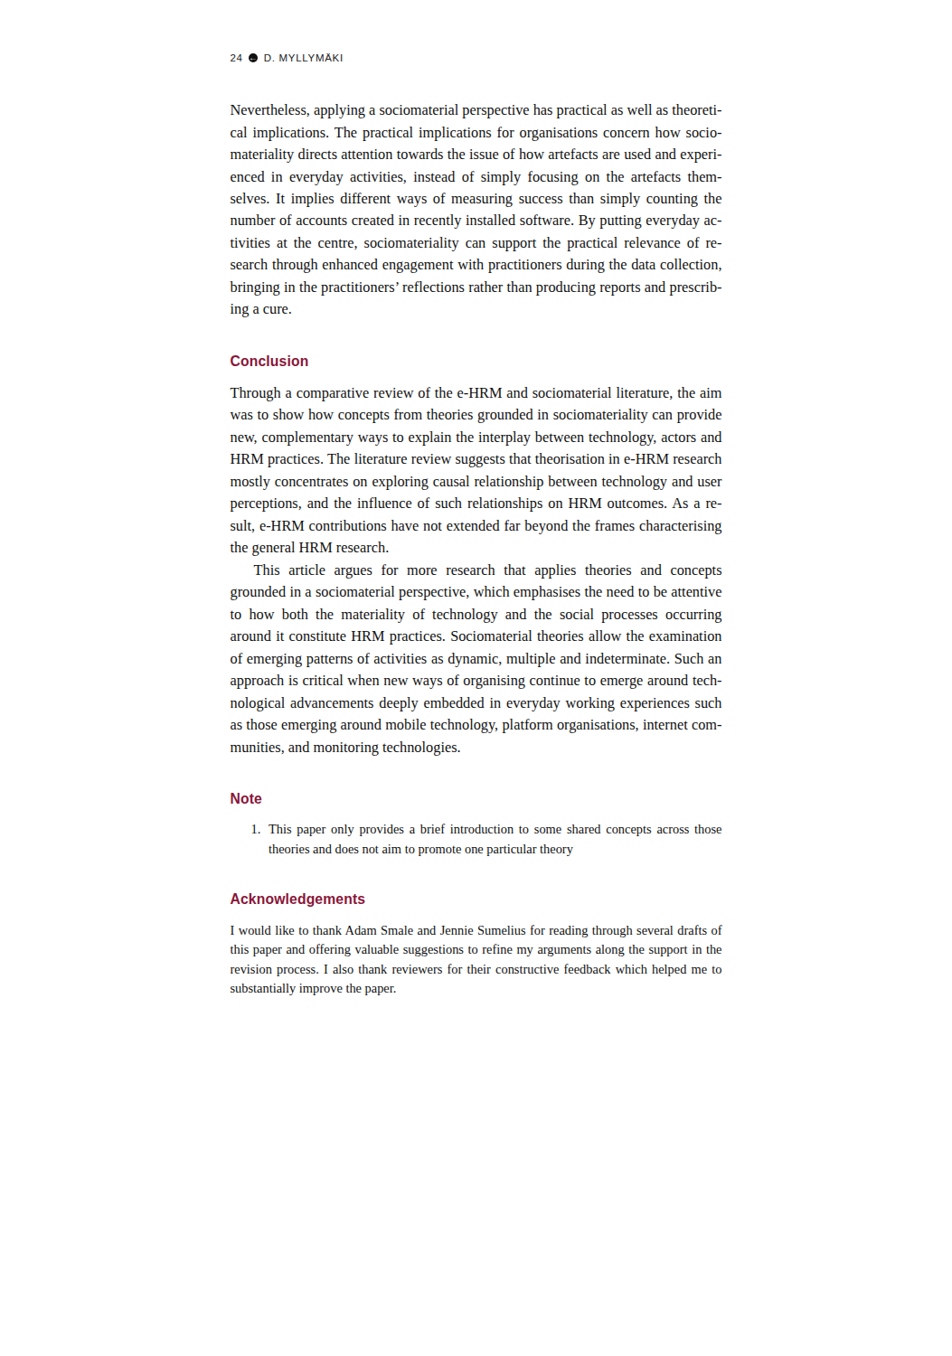24 ← D. Myllymäki
Nevertheless, applying a sociomaterial perspective has practical as well as theoretical implications. The practical implications for organisations concern how sociomateriality directs attention towards the issue of how artefacts are used and experienced in everyday activities, instead of simply focusing on the artefacts themselves. It implies different ways of measuring success than simply counting the number of accounts created in recently installed software. By putting everyday activities at the centre, sociomateriality can support the practical relevance of research through enhanced engagement with practitioners during the data collection, bringing in the practitioners’ reflections rather than producing reports and prescribing a cure.
Conclusion
Through a comparative review of the e-HRM and sociomaterial literature, the aim was to show how concepts from theories grounded in sociomateriality can provide new, complementary ways to explain the interplay between technology, actors and HRM practices. The literature review suggests that theorisation in e-HRM research mostly concentrates on exploring causal relationship between technology and user perceptions, and the influence of such relationships on HRM outcomes. As a result, e-HRM contributions have not extended far beyond the frames characterising the general HRM research.
This article argues for more research that applies theories and concepts grounded in a sociomaterial perspective, which emphasises the need to be attentive to how both the materiality of technology and the social processes occurring around it constitute HRM practices. Sociomaterial theories allow the examination of emerging patterns of activities as dynamic, multiple and indeterminate. Such an approach is critical when new ways of organising continue to emerge around technological advancements deeply embedded in everyday working experiences such as those emerging around mobile technology, platform organisations, internet communities, and monitoring technologies.
Note
This paper only provides a brief introduction to some shared concepts across those theories and does not aim to promote one particular theory
Acknowledgements
I would like to thank Adam Smale and Jennie Sumelius for reading through several drafts of this paper and offering valuable suggestions to refine my arguments along the support in the revision process. I also thank reviewers for their constructive feedback which helped me to substantially improve the paper.